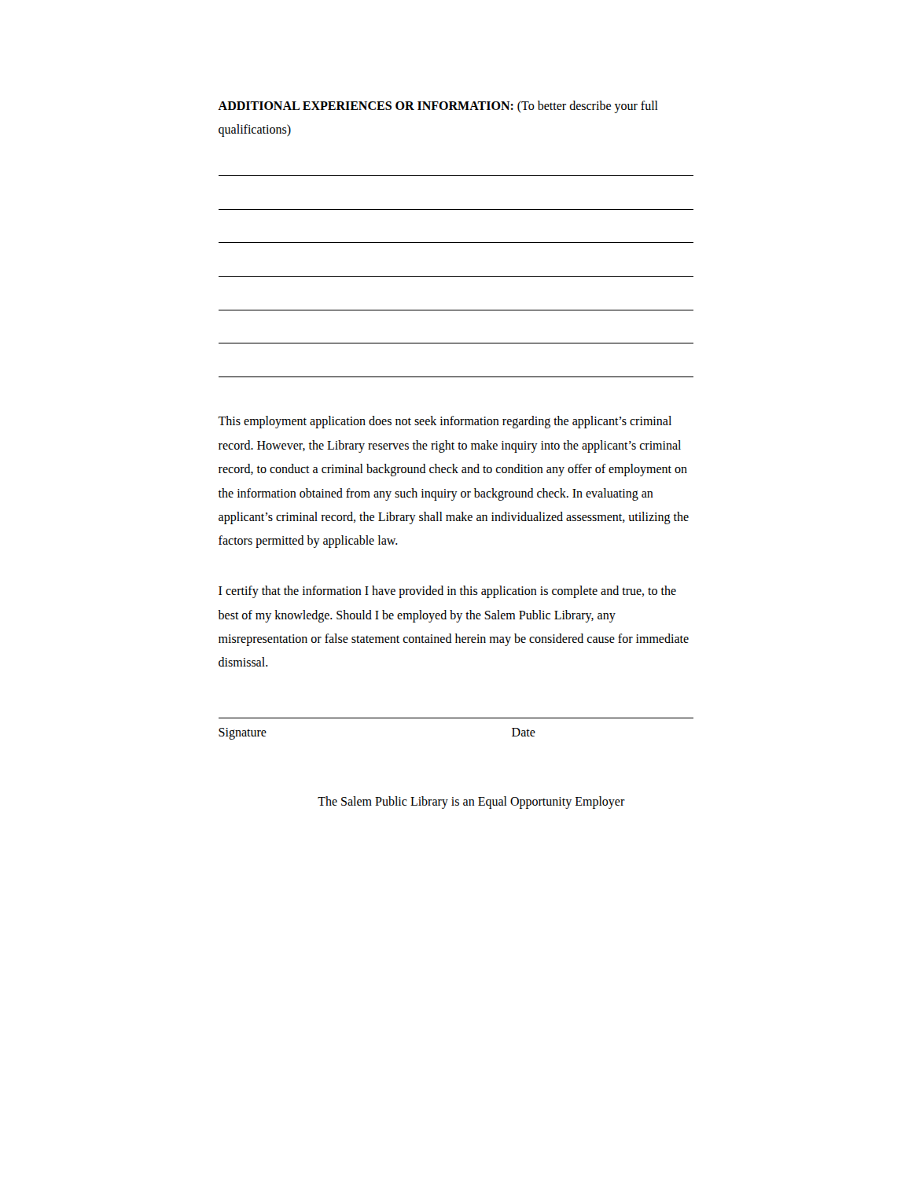ADDITIONAL EXPERIENCES OR INFORMATION: (To better describe your full qualifications)
This employment application does not seek information regarding the applicant’s criminal record. However, the Library reserves the right to make inquiry into the applicant’s criminal record, to conduct a criminal background check and to condition any offer of employment on the information obtained from any such inquiry or background check. In evaluating an applicant’s criminal record, the Library shall make an individualized assessment, utilizing the factors permitted by applicable law.
I certify that the information I have provided in this application is complete and true, to the best of my knowledge. Should I be employed by the Salem Public Library, any misrepresentation or false statement contained herein may be considered cause for immediate dismissal.
Signature Date
The Salem Public Library is an Equal Opportunity Employer